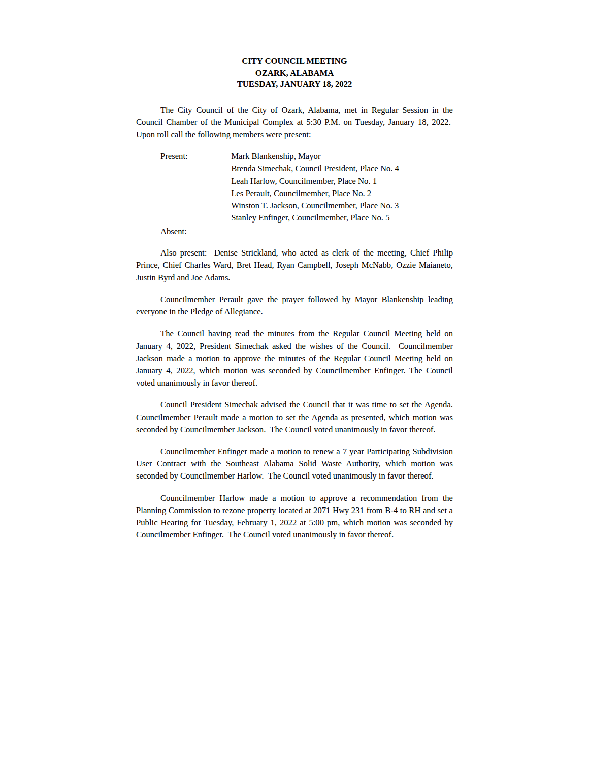CITY COUNCIL MEETING
OZARK, ALABAMA
TUESDAY, JANUARY 18, 2022
The City Council of the City of Ozark, Alabama, met in Regular Session in the Council Chamber of the Municipal Complex at 5:30 P.M. on Tuesday, January 18, 2022. Upon roll call the following members were present:
| Present: | Mark Blankenship, Mayor |
| | Brenda Simechak, Council President, Place No. 4 |
| | Leah Harlow, Councilmember, Place No. 1 |
| | Les Perault, Councilmember, Place No. 2 |
| | Winston T. Jackson, Councilmember, Place No. 3 |
| | Stanley Enfinger, Councilmember, Place No. 5 |
| Absent: | |
Also present: Denise Strickland, who acted as clerk of the meeting, Chief Philip Prince, Chief Charles Ward, Bret Head, Ryan Campbell, Joseph McNabb, Ozzie Maianeto, Justin Byrd and Joe Adams.
Councilmember Perault gave the prayer followed by Mayor Blankenship leading everyone in the Pledge of Allegiance.
The Council having read the minutes from the Regular Council Meeting held on January 4, 2022, President Simechak asked the wishes of the Council. Councilmember Jackson made a motion to approve the minutes of the Regular Council Meeting held on January 4, 2022, which motion was seconded by Councilmember Enfinger. The Council voted unanimously in favor thereof.
Council President Simechak advised the Council that it was time to set the Agenda. Councilmember Perault made a motion to set the Agenda as presented, which motion was seconded by Councilmember Jackson. The Council voted unanimously in favor thereof.
Councilmember Enfinger made a motion to renew a 7 year Participating Subdivision User Contract with the Southeast Alabama Solid Waste Authority, which motion was seconded by Councilmember Harlow. The Council voted unanimously in favor thereof.
Councilmember Harlow made a motion to approve a recommendation from the Planning Commission to rezone property located at 2071 Hwy 231 from B-4 to RH and set a Public Hearing for Tuesday, February 1, 2022 at 5:00 pm, which motion was seconded by Councilmember Enfinger. The Council voted unanimously in favor thereof.